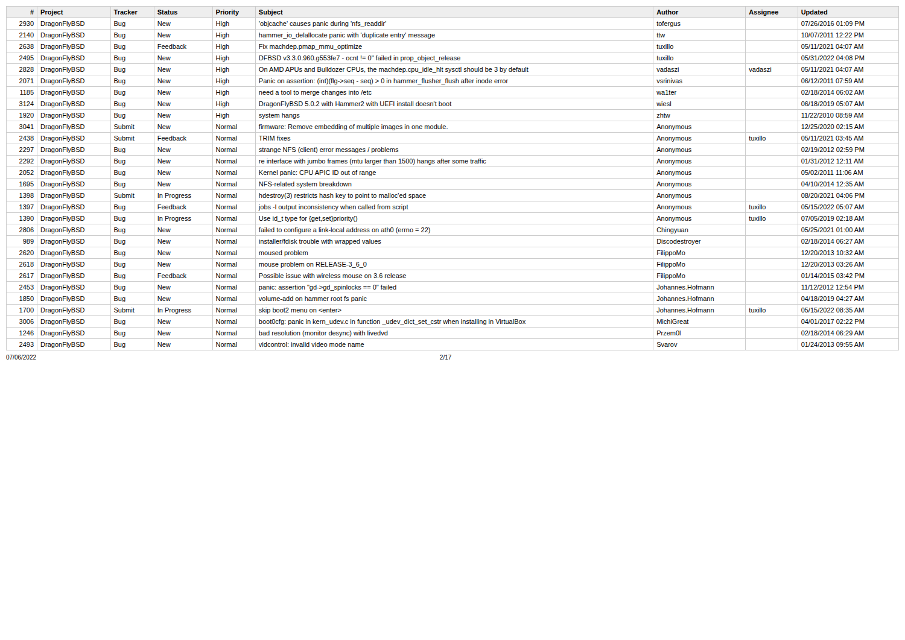| # | Project | Tracker | Status | Priority | Subject | Author | Assignee | Updated |
| --- | --- | --- | --- | --- | --- | --- | --- | --- |
| 2930 | DragonFlyBSD | Bug | New | High | 'objcache' causes panic during 'nfs_readdir' | tofergus | | 07/26/2016 01:09 PM |
| 2140 | DragonFlyBSD | Bug | New | High | hammer_io_delallocate panic with 'duplicate entry' message | ttw | | 10/07/2011 12:22 PM |
| 2638 | DragonFlyBSD | Bug | Feedback | High | Fix machdep.pmap_mmu_optimize | tuxillo | | 05/11/2021 04:07 AM |
| 2495 | DragonFlyBSD | Bug | New | High | DFBSD v3.3.0.960.g553fe7 - ocnt != 0" failed in prop_object_release | tuxillo | | 05/31/2022 04:08 PM |
| 2828 | DragonFlyBSD | Bug | New | High | On AMD APUs and Bulldozer CPUs, the machdep.cpu_idle_hlt sysctl should be 3 by default | vadaszi | vadaszi | 05/11/2021 04:07 AM |
| 2071 | DragonFlyBSD | Bug | New | High | Panic on assertion: (int)(flg->seq - seq) > 0 in hammer_flusher_flush after inode error | vsrinivas | | 06/12/2011 07:59 AM |
| 1185 | DragonFlyBSD | Bug | New | High | need a tool to merge changes into /etc | wa1ter | | 02/18/2014 06:02 AM |
| 3124 | DragonFlyBSD | Bug | New | High | DragonFlyBSD 5.0.2 with Hammer2 with UEFI install doesn't boot | wiesl | | 06/18/2019 05:07 AM |
| 1920 | DragonFlyBSD | Bug | New | High | system hangs | zhtw | | 11/22/2010 08:59 AM |
| 3041 | DragonFlyBSD | Submit | New | Normal | firmware: Remove embedding of multiple images in one module. | Anonymous | | 12/25/2020 02:15 AM |
| 2438 | DragonFlyBSD | Submit | Feedback | Normal | TRIM fixes | Anonymous | tuxillo | 05/11/2021 03:45 AM |
| 2297 | DragonFlyBSD | Bug | New | Normal | strange NFS (client) error messages / problems | Anonymous | | 02/19/2012 02:59 PM |
| 2292 | DragonFlyBSD | Bug | New | Normal | re interface with jumbo frames (mtu larger than 1500) hangs after some traffic | Anonymous | | 01/31/2012 12:11 AM |
| 2052 | DragonFlyBSD | Bug | New | Normal | Kernel panic: CPU APIC ID out of range | Anonymous | | 05/02/2011 11:06 AM |
| 1695 | DragonFlyBSD | Bug | New | Normal | NFS-related system breakdown | Anonymous | | 04/10/2014 12:35 AM |
| 1398 | DragonFlyBSD | Submit | In Progress | Normal | hdestroy(3) restricts hash key to point to malloc'ed space | Anonymous | | 08/20/2021 04:06 PM |
| 1397 | DragonFlyBSD | Bug | Feedback | Normal | jobs -l output inconsistency when called from script | Anonymous | tuxillo | 05/15/2022 05:07 AM |
| 1390 | DragonFlyBSD | Bug | In Progress | Normal | Use id_t type for {get,set}priority() | Anonymous | tuxillo | 07/05/2019 02:18 AM |
| 2806 | DragonFlyBSD | Bug | New | Normal | failed to configure a link-local address on ath0 (errno = 22) | Chingyuan | | 05/25/2021 01:00 AM |
| 989 | DragonFlyBSD | Bug | New | Normal | installer/fdisk trouble with wrapped values | Discodestroyer | | 02/18/2014 06:27 AM |
| 2620 | DragonFlyBSD | Bug | New | Normal | moused problem | FilippoMo | | 12/20/2013 10:32 AM |
| 2618 | DragonFlyBSD | Bug | New | Normal | mouse problem on RELEASE-3_6_0 | FilippoMo | | 12/20/2013 03:26 AM |
| 2617 | DragonFlyBSD | Bug | Feedback | Normal | Possible issue with wireless mouse on 3.6 release | FilippoMo | | 01/14/2015 03:42 PM |
| 2453 | DragonFlyBSD | Bug | New | Normal | panic: assertion "gd->gd_spinlocks == 0" failed | Johannes.Hofmann | | 11/12/2012 12:54 PM |
| 1850 | DragonFlyBSD | Bug | New | Normal | volume-add on hammer root fs panic | Johannes.Hofmann | | 04/18/2019 04:27 AM |
| 1700 | DragonFlyBSD | Submit | In Progress | Normal | skip boot2 menu on <enter> | Johannes.Hofmann | tuxillo | 05/15/2022 08:35 AM |
| 3006 | DragonFlyBSD | Bug | New | Normal | boot0cfg: panic in kern_udev.c in function _udev_dict_set_cstr when installing in VirtualBox | MichiGreat | | 04/01/2017 02:22 PM |
| 1246 | DragonFlyBSD | Bug | New | Normal | bad resolution (monitor desync) with livedvd | Przem0l | | 02/18/2014 06:29 AM |
| 2493 | DragonFlyBSD | Bug | New | Normal | vidcontrol: invalid video mode name | Svarov | | 01/24/2013 09:55 AM |
07/06/2022 2/17